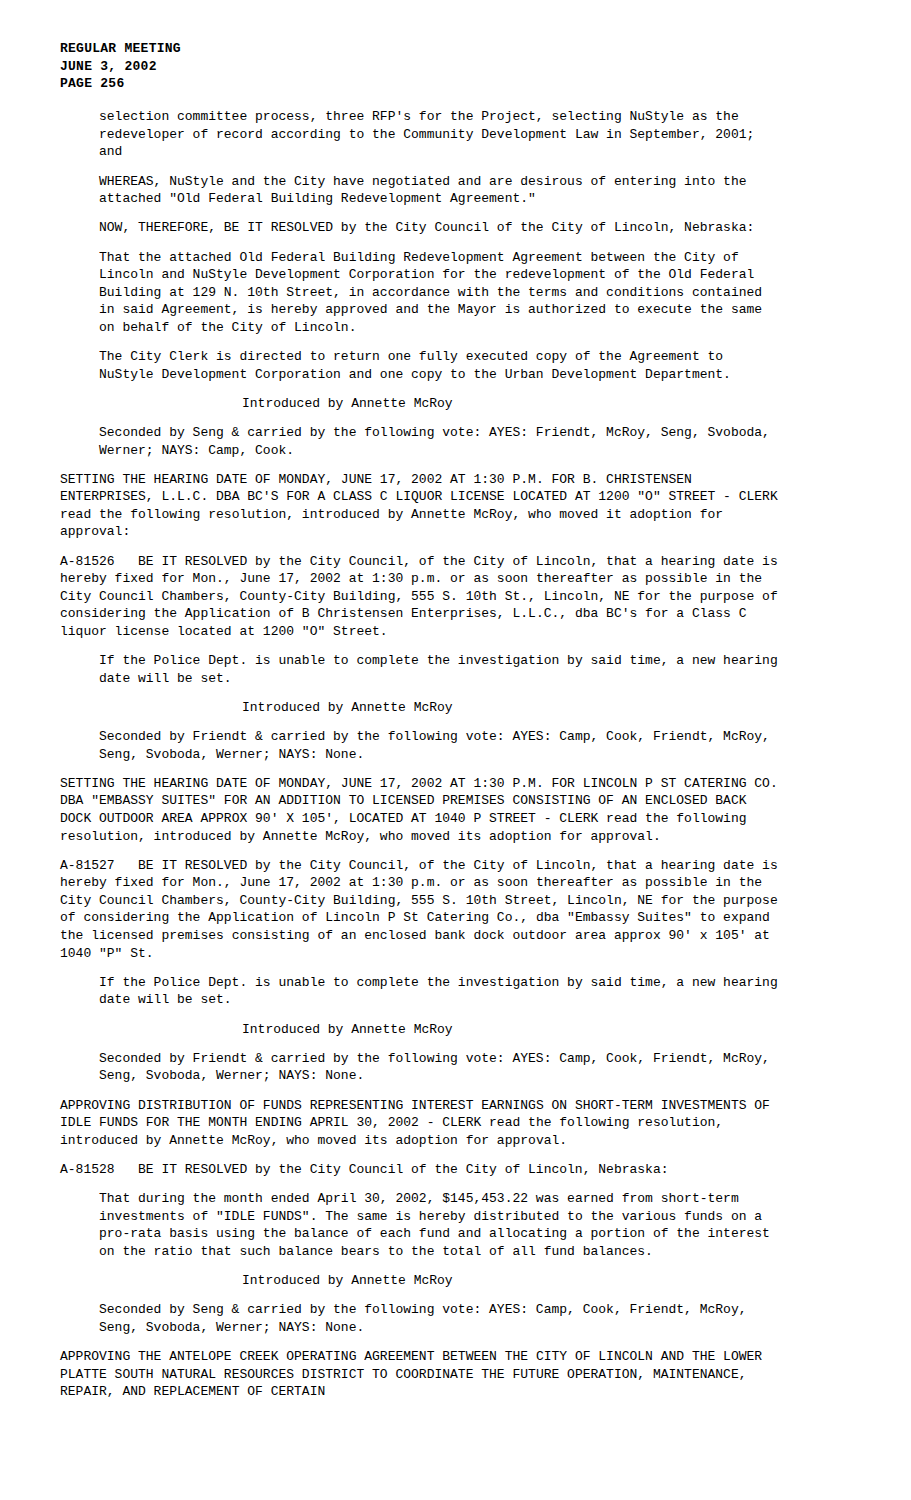REGULAR MEETING
JUNE 3, 2002
PAGE 256
selection committee process, three RFP's for the Project, selecting NuStyle as the redeveloper of record according to the Community Development Law in September, 2001; and
WHEREAS, NuStyle and the City have negotiated and are desirous of entering into the attached "Old Federal Building Redevelopment Agreement."
NOW, THEREFORE, BE IT RESOLVED by the City Council of the City of Lincoln, Nebraska:
That the attached Old Federal Building Redevelopment Agreement between the City of Lincoln and NuStyle Development Corporation for the redevelopment of the Old Federal Building at 129 N. 10th Street, in accordance with the terms and conditions contained in said Agreement, is hereby approved and the Mayor is authorized to execute the same on behalf of the City of Lincoln.
The City Clerk is directed to return one fully executed copy of the Agreement to NuStyle Development Corporation and one copy to the Urban Development Department.
Introduced by Annette McRoy
Seconded by Seng & carried by the following vote: AYES: Friendt, McRoy, Seng, Svoboda, Werner; NAYS: Camp, Cook.
SETTING THE HEARING DATE OF MONDAY, JUNE 17, 2002 AT 1:30 P.M. FOR B. CHRISTENSEN ENTERPRISES, L.L.C. DBA BC'S FOR A CLASS C LIQUOR LICENSE LOCATED AT 1200 "O" STREET - CLERK read the following resolution, introduced by Annette McRoy, who moved it adoption for approval:
A-81526 BE IT RESOLVED by the City Council, of the City of Lincoln, that a hearing date is hereby fixed for Mon., June 17, 2002 at 1:30 p.m. or as soon thereafter as possible in the City Council Chambers, County-City Building, 555 S. 10th St., Lincoln, NE for the purpose of considering the Application of B Christensen Enterprises, L.L.C., dba BC's for a Class C liquor license located at 1200 "O" Street.
If the Police Dept. is unable to complete the investigation by said time, a new hearing date will be set.
Introduced by Annette McRoy
Seconded by Friendt & carried by the following vote: AYES: Camp, Cook, Friendt, McRoy, Seng, Svoboda, Werner; NAYS: None.
SETTING THE HEARING DATE OF MONDAY, JUNE 17, 2002 AT 1:30 P.M. FOR LINCOLN P ST CATERING CO. DBA "EMBASSY SUITES" FOR AN ADDITION TO LICENSED PREMISES CONSISTING OF AN ENCLOSED BACK DOCK OUTDOOR AREA APPROX 90' X 105', LOCATED AT 1040 P STREET - CLERK read the following resolution, introduced by Annette McRoy, who moved its adoption for approval.
A-81527 BE IT RESOLVED by the City Council, of the City of Lincoln, that a hearing date is hereby fixed for Mon., June 17, 2002 at 1:30 p.m. or as soon thereafter as possible in the City Council Chambers, County-City Building, 555 S. 10th Street, Lincoln, NE for the purpose of considering the Application of Lincoln P St Catering Co., dba "Embassy Suites" to expand the licensed premises consisting of an enclosed bank dock outdoor area approx 90' x 105' at 1040 "P" St.
If the Police Dept. is unable to complete the investigation by said time, a new hearing date will be set.
Introduced by Annette McRoy
Seconded by Friendt & carried by the following vote: AYES: Camp, Cook, Friendt, McRoy, Seng, Svoboda, Werner; NAYS: None.
APPROVING DISTRIBUTION OF FUNDS REPRESENTING INTEREST EARNINGS ON SHORT-TERM INVESTMENTS OF IDLE FUNDS FOR THE MONTH ENDING APRIL 30, 2002 - CLERK read the following resolution, introduced by Annette McRoy, who moved its adoption for approval.
A-81528 BE IT RESOLVED by the City Council of the City of Lincoln, Nebraska:
That during the month ended April 30, 2002, $145,453.22 was earned from short-term investments of "IDLE FUNDS". The same is hereby distributed to the various funds on a pro-rata basis using the balance of each fund and allocating a portion of the interest on the ratio that such balance bears to the total of all fund balances.
Introduced by Annette McRoy
Seconded by Seng & carried by the following vote: AYES: Camp, Cook, Friendt, McRoy, Seng, Svoboda, Werner; NAYS: None.
APPROVING THE ANTELOPE CREEK OPERATING AGREEMENT BETWEEN THE CITY OF LINCOLN AND THE LOWER PLATTE SOUTH NATURAL RESOURCES DISTRICT TO COORDINATE THE FUTURE OPERATION, MAINTENANCE, REPAIR, AND REPLACEMENT OF CERTAIN